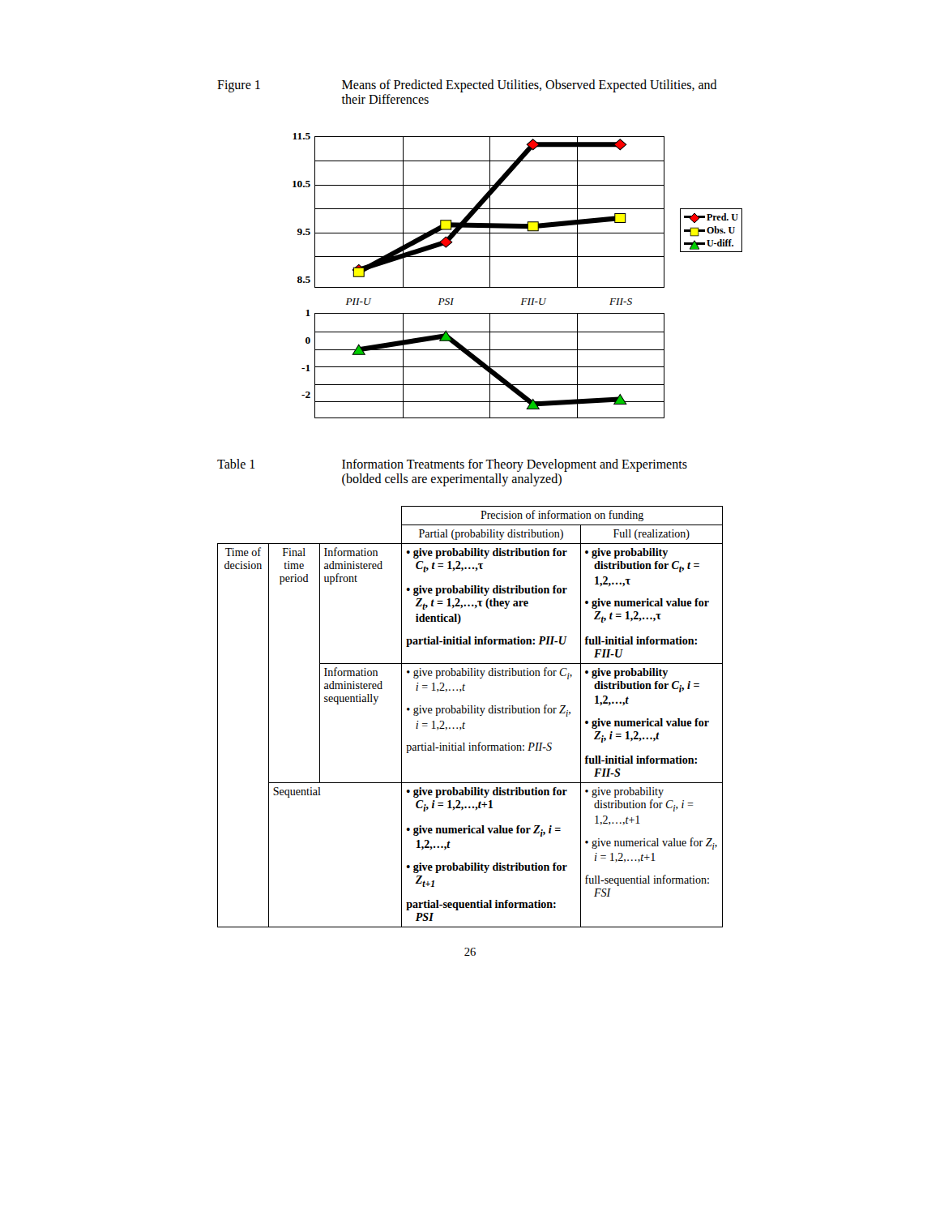Figure 1
Means of Predicted Expected Utilities, Observed Expected Utilities, and their Differences
11.5
10.5
9.5
8.5
Pred. U : 8.85, 9.40, 11.35, 11.35 (y: 8.5->200, 11.5->0)
PII-U
PSI
FII-U
FII-S
Pred. U
Obs. U
U-diff.
1
0
-1
-2
U-diff: -0.05, 0.35, -1.62, -1.47 (y: 1 -> 0, -2 -> 150)
Table 1
Information Treatments for Theory Development and Experiments (bolded cells are experimentally analyzed)
| | | | Precision of information on funding |
| | | | Partial (probability distribution) | Full (realization) |
| Time of decision | Final time period | Information administered upfront | • give probability distribution for C t , t = 1,2,…,τ • give probability distribution for Z t , t = 1,2,…,τ (they are identical) partial-initial information: PII-U | • give probability distribution for C t , t = 1,2,…,τ • give numerical value for Z t , t = 1,2,…,τ full-initial information: FII-U |
| Information administered sequentially | • give probability distribution for C i , i = 1,2,…, t • give probability distribution for Z i , i = 1,2,…, t partial-initial information: PII-S | • give probability distribution for C i , i = 1,2,…, t • give numerical value for Z i , i = 1,2,…, t full-initial information: FII-S |
| Sequential | • give probability distribution for C i , i = 1,2,…, t +1 • give numerical value for Z i , i = 1,2,…, t • give probability distribution for Z t+1 partial-sequential information: PSI | • give probability distribution for C i , i = 1,2,…, t +1 • give numerical value for Z i , i = 1,2,…, t +1 full-sequential information: FSI |
26